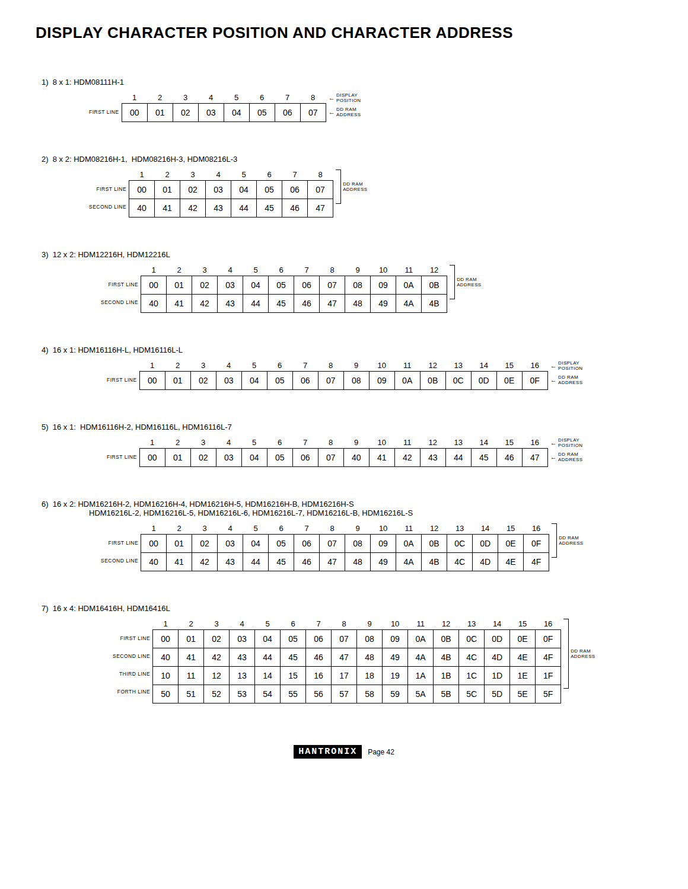DISPLAY CHARACTER POSITION AND CHARACTER ADDRESS
1) 8 x 1: HDM08111H-1
FIRST LINE
| 1 | 2 | 3 | 4 | 5 | 6 | 7 | 8 |
| --- | --- | --- | --- | --- | --- | --- | --- |
| 00 | 01 | 02 | 03 | 04 | 05 | 06 | 07 |
DISPLAY
POSITION
DD RAM
ADDRESS
2) 8 x 2: HDM08216H-1, HDM08216H-3, HDM08216L-3
FIRST LINE SECOND LINE
| 1 | 2 | 3 | 4 | 5 | 6 | 7 | 8 |
| --- | --- | --- | --- | --- | --- | --- | --- |
| 00 | 01 | 02 | 03 | 04 | 05 | 06 | 07 |
| 40 | 41 | 42 | 43 | 44 | 45 | 46 | 47 |
DD RAM
ADDRESS
3) 12 x 2: HDM12216H, HDM12216L
FIRST LINE SECOND LINE
| 1 | 2 | 3 | 4 | 5 | 6 | 7 | 8 | 9 | 10 | 11 | 12 |
| --- | --- | --- | --- | --- | --- | --- | --- | --- | --- | --- | --- |
| 00 | 01 | 02 | 03 | 04 | 05 | 06 | 07 | 08 | 09 | 0A | 0B |
| 40 | 41 | 42 | 43 | 44 | 45 | 46 | 47 | 48 | 49 | 4A | 4B |
DD RAM
ADDRESS
4) 16 x 1: HDM16116H-L, HDM16116L-L
FIRST LINE
| 1 | 2 | 3 | 4 | 5 | 6 | 7 | 8 | 9 | 10 | 11 | 12 | 13 | 14 | 15 | 16 |
| --- | --- | --- | --- | --- | --- | --- | --- | --- | --- | --- | --- | --- | --- | --- | --- |
| 00 | 01 | 02 | 03 | 04 | 05 | 06 | 07 | 08 | 09 | 0A | 0B | 0C | 0D | 0E | 0F |
DISPLAY
POSITION
DD RAM
ADDRESS
5) 16 x 1: HDM16116H-2, HDM16116L, HDM16116L-7
FIRST LINE
| 1 | 2 | 3 | 4 | 5 | 6 | 7 | 8 | 9 | 10 | 11 | 12 | 13 | 14 | 15 | 16 |
| --- | --- | --- | --- | --- | --- | --- | --- | --- | --- | --- | --- | --- | --- | --- | --- |
| 00 | 01 | 02 | 03 | 04 | 05 | 06 | 07 | 40 | 41 | 42 | 43 | 44 | 45 | 46 | 47 |
DISPLAY
POSITION
DD RAM
ADDRESS
6) 16 x 2: HDM16216H-2, HDM16216H-4, HDM16216H-5, HDM16216H-B, HDM16216H-S HDM16216L-2, HDM16216L-5, HDM16216L-6, HDM16216L-7, HDM16216L-B, HDM16216L-S
FIRST LINE SECOND LINE
| 1 | 2 | 3 | 4 | 5 | 6 | 7 | 8 | 9 | 10 | 11 | 12 | 13 | 14 | 15 | 16 |
| --- | --- | --- | --- | --- | --- | --- | --- | --- | --- | --- | --- | --- | --- | --- | --- |
| 00 | 01 | 02 | 03 | 04 | 05 | 06 | 07 | 08 | 09 | 0A | 0B | 0C | 0D | 0E | 0F |
| 40 | 41 | 42 | 43 | 44 | 45 | 46 | 47 | 48 | 49 | 4A | 4B | 4C | 4D | 4E | 4F |
DD RAM
ADDRESS
7) 16 x 4: HDM16416H, HDM16416L
FIRST LINE SECOND LINE THIRD LINE FORTH LINE
| 1 | 2 | 3 | 4 | 5 | 6 | 7 | 8 | 9 | 10 | 11 | 12 | 13 | 14 | 15 | 16 |
| --- | --- | --- | --- | --- | --- | --- | --- | --- | --- | --- | --- | --- | --- | --- | --- |
| 00 | 01 | 02 | 03 | 04 | 05 | 06 | 07 | 08 | 09 | 0A | 0B | 0C | 0D | 0E | 0F |
| 40 | 41 | 42 | 43 | 44 | 45 | 46 | 47 | 48 | 49 | 4A | 4B | 4C | 4D | 4E | 4F |
| 10 | 11 | 12 | 13 | 14 | 15 | 16 | 17 | 18 | 19 | 1A | 1B | 1C | 1D | 1E | 1F |
| 50 | 51 | 52 | 53 | 54 | 55 | 56 | 57 | 58 | 59 | 5A | 5B | 5C | 5D | 5E | 5F |
DD RAM
ADDRESS
HANTRONIX Page 42